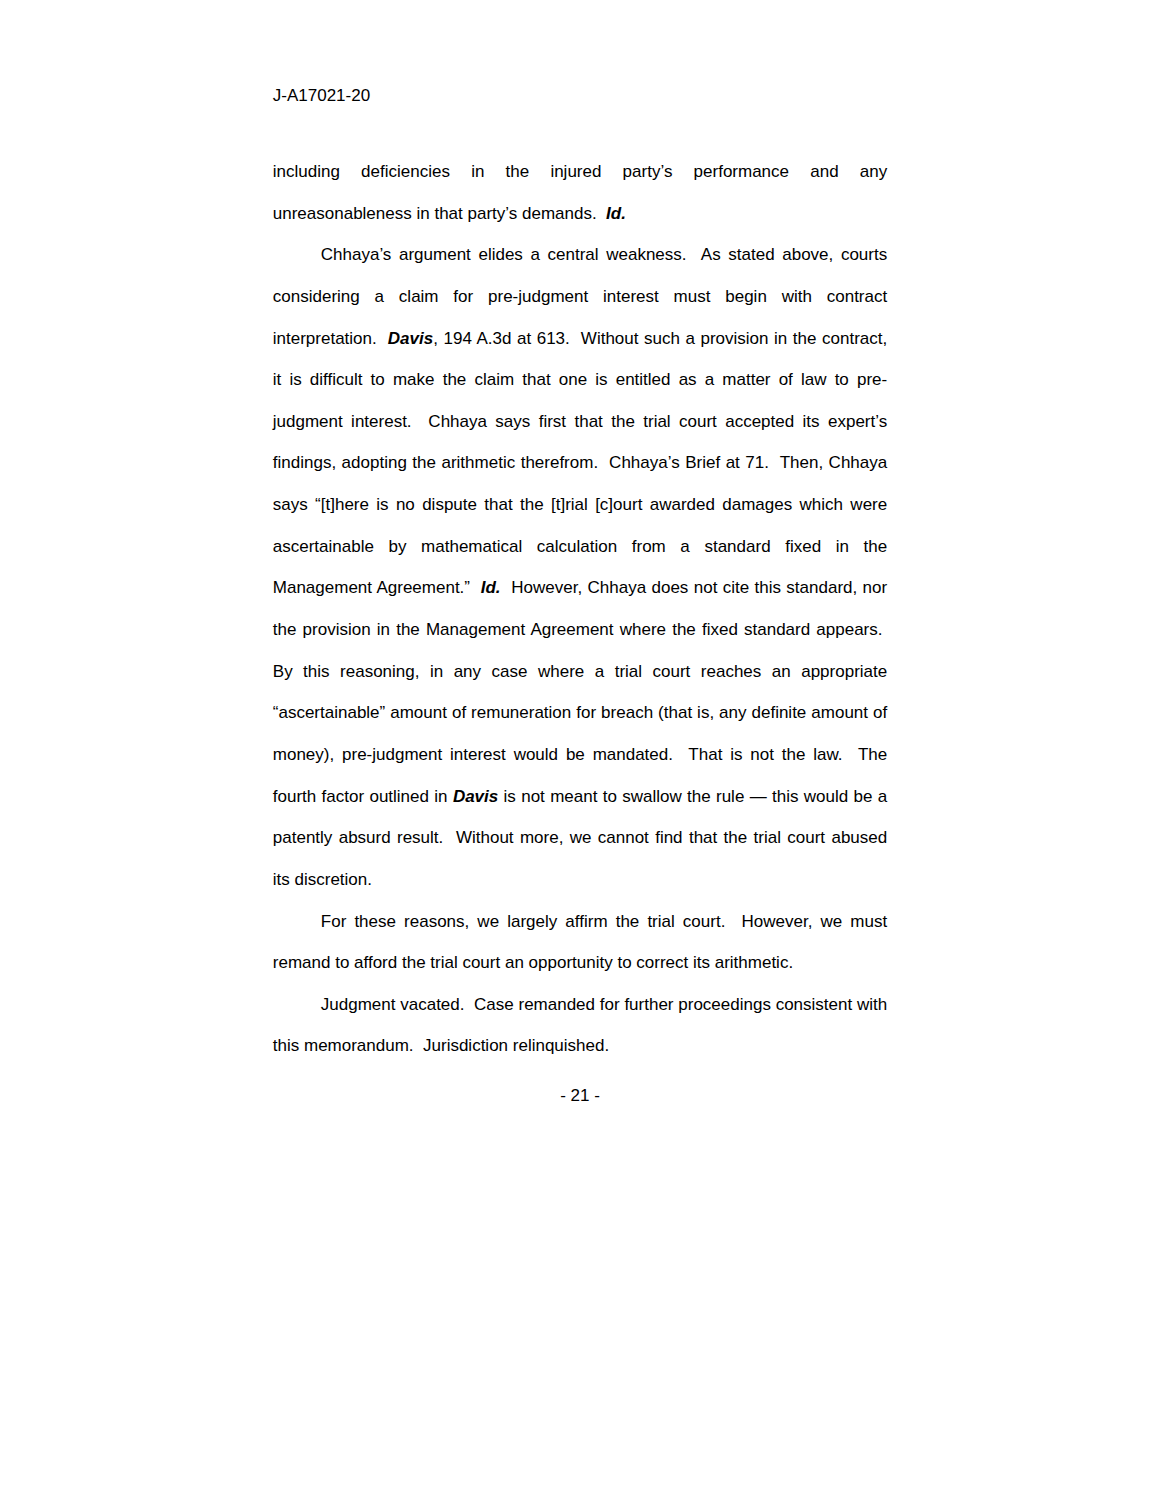J-A17021-20
including deficiencies in the injured party’s performance and any unreasonableness in that party’s demands. Id.
Chhaya’s argument elides a central weakness. As stated above, courts considering a claim for pre-judgment interest must begin with contract interpretation. Davis, 194 A.3d at 613. Without such a provision in the contract, it is difficult to make the claim that one is entitled as a matter of law to pre-judgment interest. Chhaya says first that the trial court accepted its expert’s findings, adopting the arithmetic therefrom. Chhaya’s Brief at 71. Then, Chhaya says “[t]here is no dispute that the [t]rial [c]ourt awarded damages which were ascertainable by mathematical calculation from a standard fixed in the Management Agreement.” Id. However, Chhaya does not cite this standard, nor the provision in the Management Agreement where the fixed standard appears. By this reasoning, in any case where a trial court reaches an appropriate “ascertainable” amount of remuneration for breach (that is, any definite amount of money), pre-judgment interest would be mandated. That is not the law. The fourth factor outlined in Davis is not meant to swallow the rule — this would be a patently absurd result. Without more, we cannot find that the trial court abused its discretion.
For these reasons, we largely affirm the trial court. However, we must remand to afford the trial court an opportunity to correct its arithmetic.
Judgment vacated. Case remanded for further proceedings consistent with this memorandum. Jurisdiction relinquished.
- 21 -